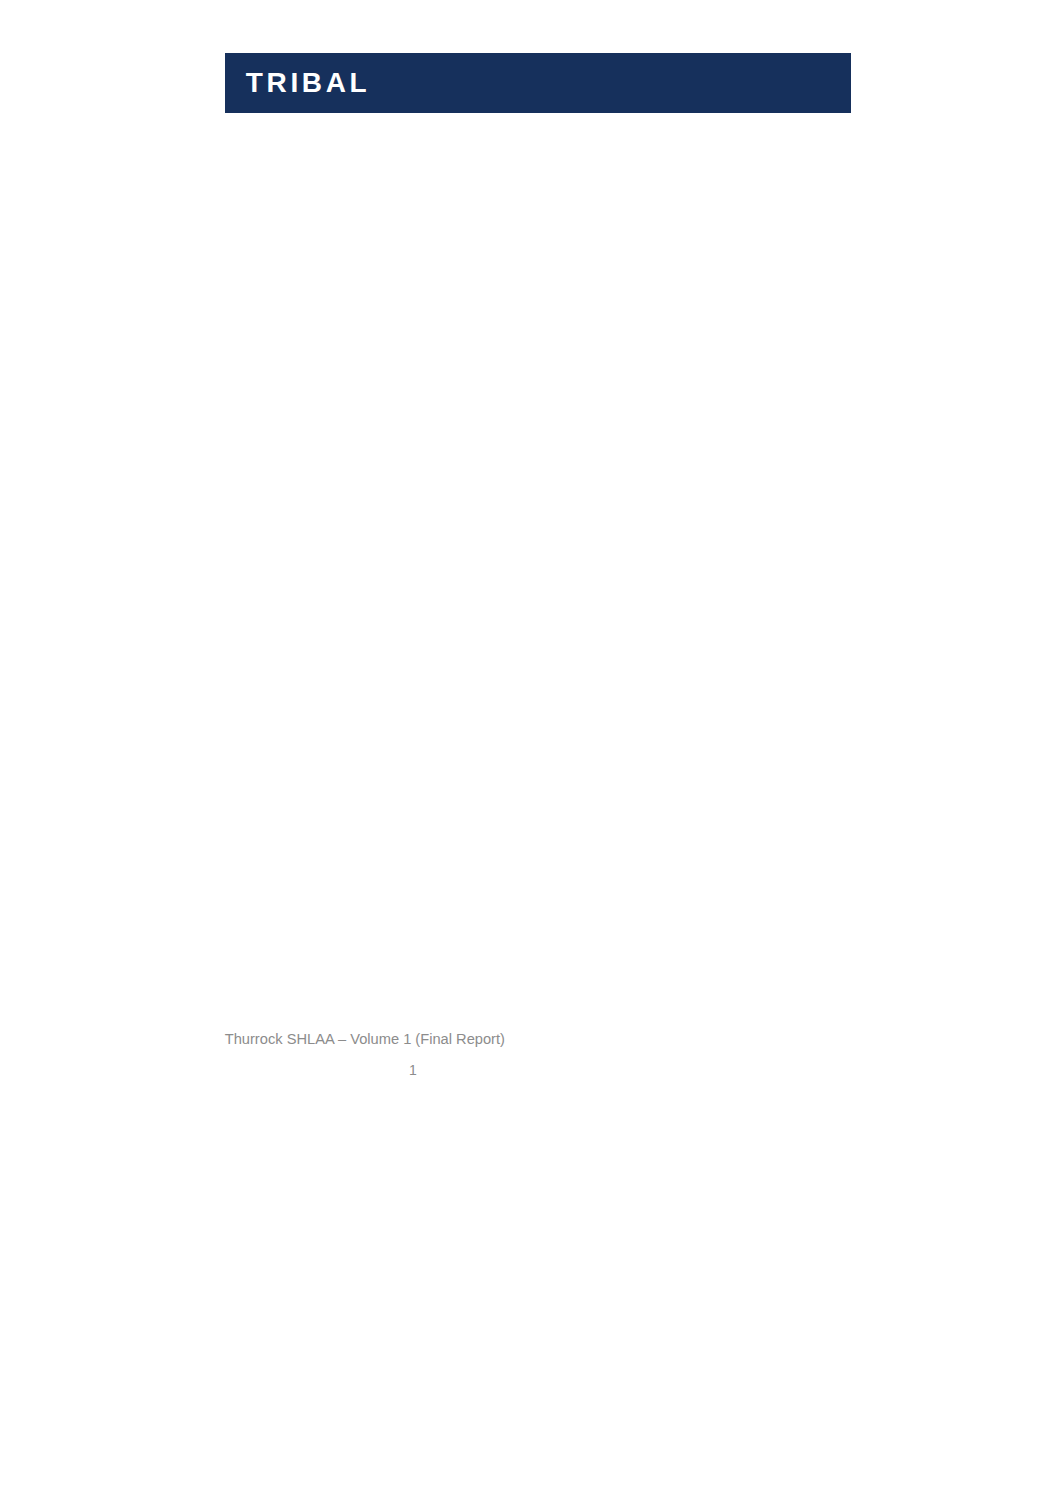TRIBAL
Thurrock SHLAA – Volume 1 (Final Report)
1